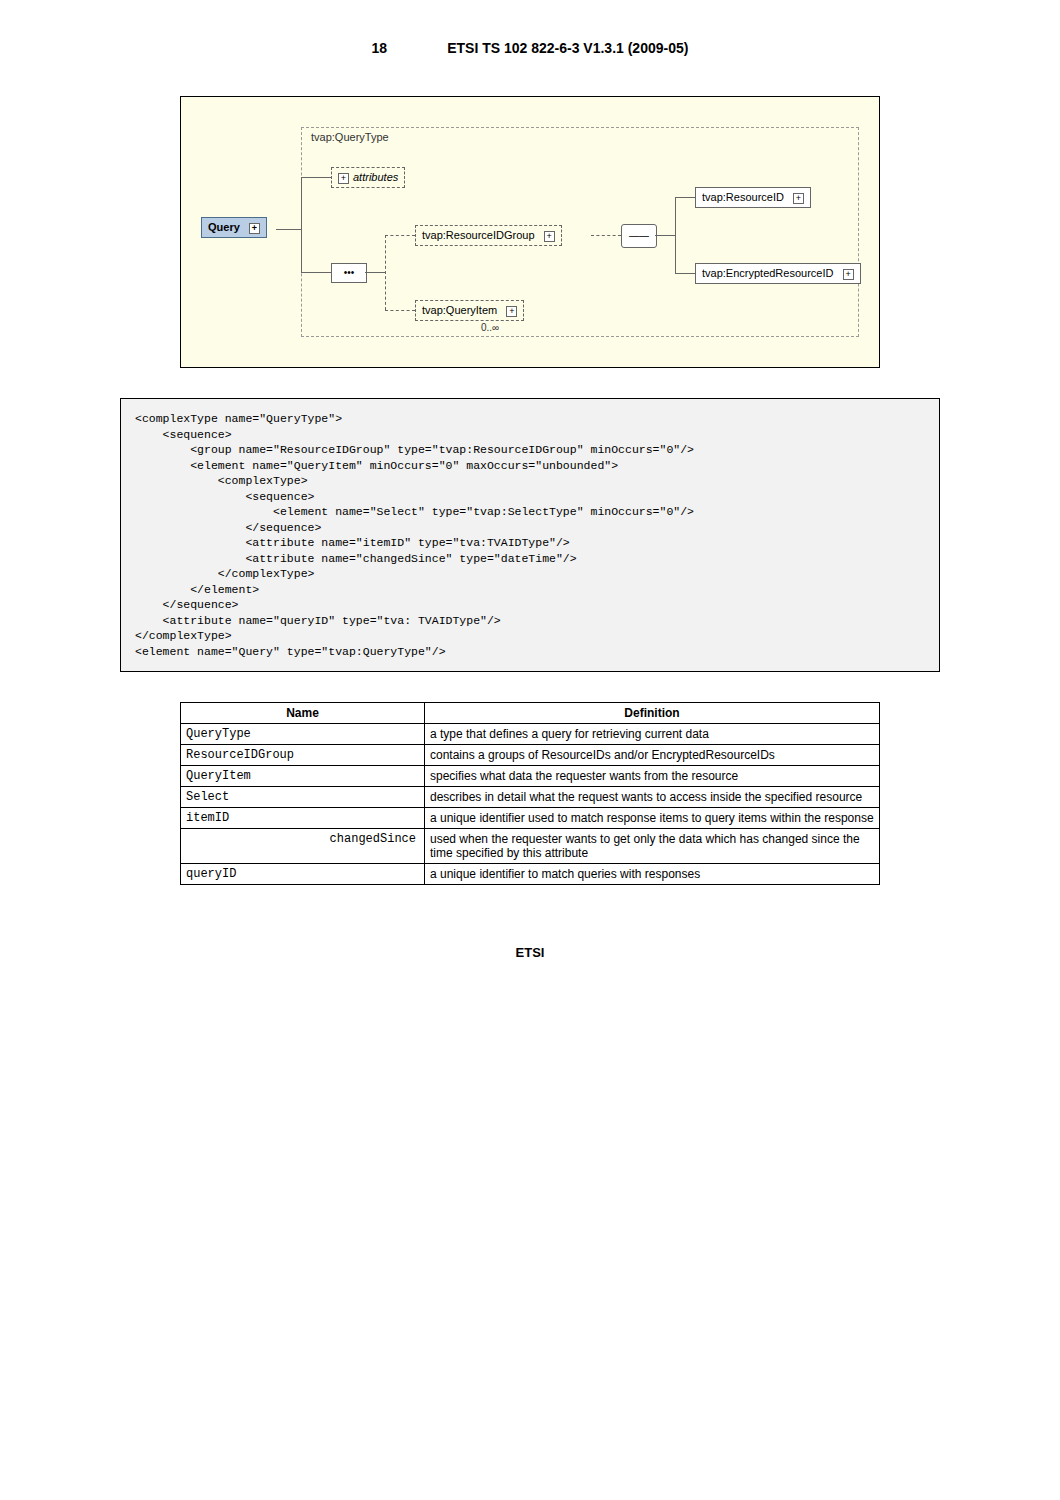18 ETSI TS 102 822-6-3 V1.3.1 (2009-05)
tvap:QueryType
Query +
+attributes
•••
tvap:ResourceIDGroup +
——
tvap:ResourceID +
tvap:EncryptedResourceID +
tvap:QueryItem +
0..∞
<complexType name="QueryType"> <sequence> <group name="ResourceIDGroup" type="tvap:ResourceIDGroup" minOccurs="0"/> <element name="QueryItem" minOccurs="0" maxOccurs="unbounded"> <complexType> <sequence> <element name="Select" type="tvap:SelectType" minOccurs="0"/> </sequence> <attribute name="itemID" type="tva:TVAIDType"/> <attribute name="changedSince" type="dateTime"/> </complexType> </element> </sequence> <attribute name="queryID" type="tva: TVAIDType"/> </complexType> <element name="Query" type="tvap:QueryType"/>
| Name | Definition |
| --- | --- |
| QueryType | a type that defines a query for retrieving current data |
| ResourceIDGroup | contains a groups of ResourceIDs and/or EncryptedResourceIDs |
| QueryItem | specifies what data the requester wants from the resource |
| Select | describes in detail what the request wants to access inside the specified resource |
| itemID | a unique identifier used to match response items to query items within the response |
| changedSince | used when the requester wants to get only the data which has changed since the time specified by this attribute |
| queryID | a unique identifier to match queries with responses |
ETSI